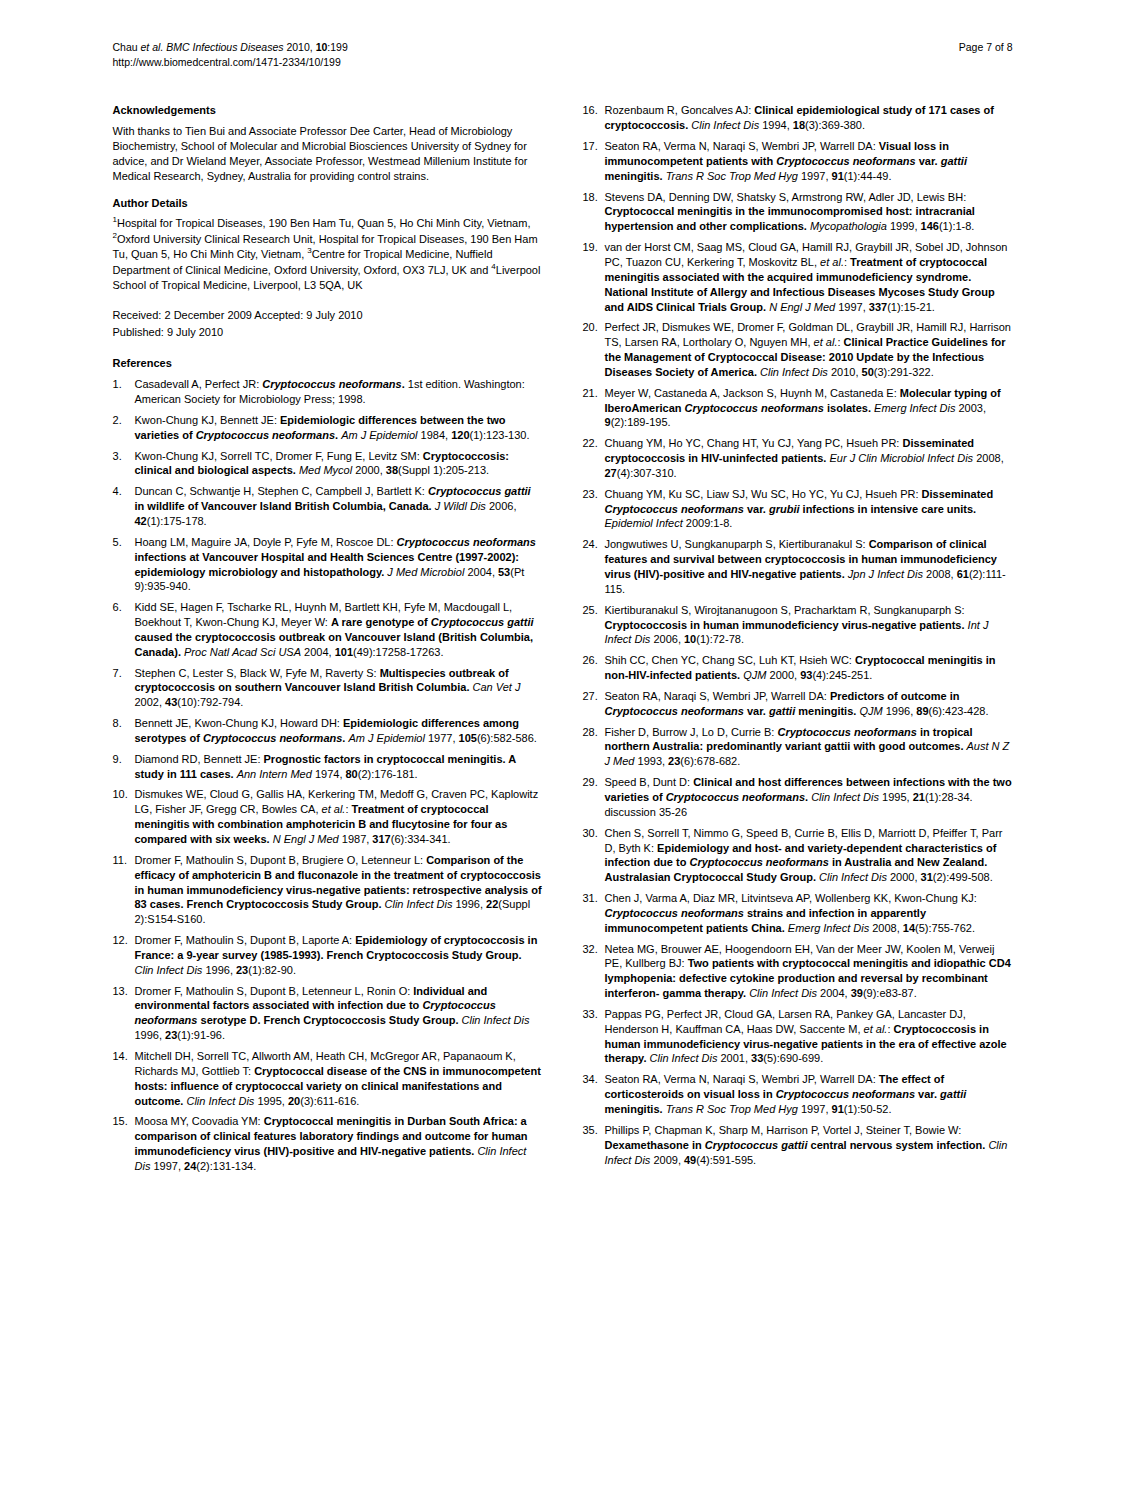Chau et al. BMC Infectious Diseases 2010, 10:199
http://www.biomedcentral.com/1471-2334/10/199
Page 7 of 8
Acknowledgements
With thanks to Tien Bui and Associate Professor Dee Carter, Head of Microbiology Biochemistry, School of Molecular and Microbial Biosciences University of Sydney for advice, and Dr Wieland Meyer, Associate Professor, Westmead Millenium Institute for Medical Research, Sydney, Australia for providing control strains.
Author Details
1Hospital for Tropical Diseases, 190 Ben Ham Tu, Quan 5, Ho Chi Minh City, Vietnam, 2Oxford University Clinical Research Unit, Hospital for Tropical Diseases, 190 Ben Ham Tu, Quan 5, Ho Chi Minh City, Vietnam, 3Centre for Tropical Medicine, Nuffield Department of Clinical Medicine, Oxford University, Oxford, OX3 7LJ, UK and 4Liverpool School of Tropical Medicine, Liverpool, L3 5QA, UK
Received: 2 December 2009 Accepted: 9 July 2010
Published: 9 July 2010
References
Casadevall A, Perfect JR: Cryptococcus neoformans. 1st edition. Washington: American Society for Microbiology Press; 1998.
Kwon-Chung KJ, Bennett JE: Epidemiologic differences between the two varieties of Cryptococcus neoformans. Am J Epidemiol 1984, 120(1):123-130.
Kwon-Chung KJ, Sorrell TC, Dromer F, Fung E, Levitz SM: Cryptococcosis: clinical and biological aspects. Med Mycol 2000, 38(Suppl 1):205-213.
Duncan C, Schwantje H, Stephen C, Campbell J, Bartlett K: Cryptococcus gattii in wildlife of Vancouver Island British Columbia, Canada. J Wildl Dis 2006, 42(1):175-178.
Hoang LM, Maguire JA, Doyle P, Fyfe M, Roscoe DL: Cryptococcus neoformans infections at Vancouver Hospital and Health Sciences Centre (1997-2002): epidemiology microbiology and histopathology. J Med Microbiol 2004, 53(Pt 9):935-940.
Kidd SE, Hagen F, Tscharke RL, Huynh M, Bartlett KH, Fyfe M, Macdougall L, Boekhout T, Kwon-Chung KJ, Meyer W: A rare genotype of Cryptococcus gattii caused the cryptococcosis outbreak on Vancouver Island (British Columbia, Canada). Proc Natl Acad Sci USA 2004, 101(49):17258-17263.
Stephen C, Lester S, Black W, Fyfe M, Raverty S: Multispecies outbreak of cryptococcosis on southern Vancouver Island British Columbia. Can Vet J 2002, 43(10):792-794.
Bennett JE, Kwon-Chung KJ, Howard DH: Epidemiologic differences among serotypes of Cryptococcus neoformans. Am J Epidemiol 1977, 105(6):582-586.
Diamond RD, Bennett JE: Prognostic factors in cryptococcal meningitis. A study in 111 cases. Ann Intern Med 1974, 80(2):176-181.
Dismukes WE, Cloud G, Gallis HA, Kerkering TM, Medoff G, Craven PC, Kaplowitz LG, Fisher JF, Gregg CR, Bowles CA, et al.: Treatment of cryptococcal meningitis with combination amphotericin B and flucytosine for four as compared with six weeks. N Engl J Med 1987, 317(6):334-341.
Dromer F, Mathoulin S, Dupont B, Brugiere O, Letenneur L: Comparison of the efficacy of amphotericin B and fluconazole in the treatment of cryptococcosis in human immunodeficiency virus-negative patients: retrospective analysis of 83 cases. French Cryptococcosis Study Group. Clin Infect Dis 1996, 22(Suppl 2):S154-S160.
Dromer F, Mathoulin S, Dupont B, Laporte A: Epidemiology of cryptococcosis in France: a 9-year survey (1985-1993). French Cryptococcosis Study Group. Clin Infect Dis 1996, 23(1):82-90.
Dromer F, Mathoulin S, Dupont B, Letenneur L, Ronin O: Individual and environmental factors associated with infection due to Cryptococcus neoformans serotype D. French Cryptococcosis Study Group. Clin Infect Dis 1996, 23(1):91-96.
Mitchell DH, Sorrell TC, Allworth AM, Heath CH, McGregor AR, Papanaoum K, Richards MJ, Gottlieb T: Cryptococcal disease of the CNS in immunocompetent hosts: influence of cryptococcal variety on clinical manifestations and outcome. Clin Infect Dis 1995, 20(3):611-616.
Moosa MY, Coovadia YM: Cryptococcal meningitis in Durban South Africa: a comparison of clinical features laboratory findings and outcome for human immunodeficiency virus (HIV)-positive and HIV-negative patients. Clin Infect Dis 1997, 24(2):131-134.
Rozenbaum R, Goncalves AJ: Clinical epidemiological study of 171 cases of cryptococcosis. Clin Infect Dis 1994, 18(3):369-380.
Seaton RA, Verma N, Naraqi S, Wembri JP, Warrell DA: Visual loss in immunocompetent patients with Cryptococcus neoformans var. gattii meningitis. Trans R Soc Trop Med Hyg 1997, 91(1):44-49.
Stevens DA, Denning DW, Shatsky S, Armstrong RW, Adler JD, Lewis BH: Cryptococcal meningitis in the immunocompromised host: intracranial hypertension and other complications. Mycopathologia 1999, 146(1):1-8.
van der Horst CM, Saag MS, Cloud GA, Hamill RJ, Graybill JR, Sobel JD, Johnson PC, Tuazon CU, Kerkering T, Moskovitz BL, et al.: Treatment of cryptococcal meningitis associated with the acquired immunodeficiency syndrome. National Institute of Allergy and Infectious Diseases Mycoses Study Group and AIDS Clinical Trials Group. N Engl J Med 1997, 337(1):15-21.
Perfect JR, Dismukes WE, Dromer F, Goldman DL, Graybill JR, Hamill RJ, Harrison TS, Larsen RA, Lortholary O, Nguyen MH, et al.: Clinical Practice Guidelines for the Management of Cryptococcal Disease: 2010 Update by the Infectious Diseases Society of America. Clin Infect Dis 2010, 50(3):291-322.
Meyer W, Castaneda A, Jackson S, Huynh M, Castaneda E: Molecular typing of IberoAmerican Cryptococcus neoformans isolates. Emerg Infect Dis 2003, 9(2):189-195.
Chuang YM, Ho YC, Chang HT, Yu CJ, Yang PC, Hsueh PR: Disseminated cryptococcosis in HIV-uninfected patients. Eur J Clin Microbiol Infect Dis 2008, 27(4):307-310.
Chuang YM, Ku SC, Liaw SJ, Wu SC, Ho YC, Yu CJ, Hsueh PR: Disseminated Cryptococcus neoformans var. grubii infections in intensive care units. Epidemiol Infect 2009:1-8.
Jongwutiwes U, Sungkanuparph S, Kiertiburanakul S: Comparison of clinical features and survival between cryptococcosis in human immunodeficiency virus (HIV)-positive and HIV-negative patients. Jpn J Infect Dis 2008, 61(2):111-115.
Kiertiburanakul S, Wirojtananugoon S, Pracharktam R, Sungkanuparph S: Cryptococcosis in human immunodeficiency virus-negative patients. Int J Infect Dis 2006, 10(1):72-78.
Shih CC, Chen YC, Chang SC, Luh KT, Hsieh WC: Cryptococcal meningitis in non-HIV-infected patients. QJM 2000, 93(4):245-251.
Seaton RA, Naraqi S, Wembri JP, Warrell DA: Predictors of outcome in Cryptococcus neoformans var. gattii meningitis. QJM 1996, 89(6):423-428.
Fisher D, Burrow J, Lo D, Currie B: Cryptococcus neoformans in tropical northern Australia: predominantly variant gattii with good outcomes. Aust N Z J Med 1993, 23(6):678-682.
Speed B, Dunt D: Clinical and host differences between infections with the two varieties of Cryptococcus neoformans. Clin Infect Dis 1995, 21(1):28-34. discussion 35-26
Chen S, Sorrell T, Nimmo G, Speed B, Currie B, Ellis D, Marriott D, Pfeiffer T, Parr D, Byth K: Epidemiology and host- and variety-dependent characteristics of infection due to Cryptococcus neoformans in Australia and New Zealand. Australasian Cryptococcal Study Group. Clin Infect Dis 2000, 31(2):499-508.
Chen J, Varma A, Diaz MR, Litvintseva AP, Wollenberg KK, Kwon-Chung KJ: Cryptococcus neoformans strains and infection in apparently immunocompetent patients China. Emerg Infect Dis 2008, 14(5):755-762.
Netea MG, Brouwer AE, Hoogendoorn EH, Van der Meer JW, Koolen M, Verweij PE, Kullberg BJ: Two patients with cryptococcal meningitis and idiopathic CD4 lymphopenia: defective cytokine production and reversal by recombinant interferon- gamma therapy. Clin Infect Dis 2004, 39(9):e83-87.
Pappas PG, Perfect JR, Cloud GA, Larsen RA, Pankey GA, Lancaster DJ, Henderson H, Kauffman CA, Haas DW, Saccente M, et al.: Cryptococcosis in human immunodeficiency virus-negative patients in the era of effective azole therapy. Clin Infect Dis 2001, 33(5):690-699.
Seaton RA, Verma N, Naraqi S, Wembri JP, Warrell DA: The effect of corticosteroids on visual loss in Cryptococcus neoformans var. gattii meningitis. Trans R Soc Trop Med Hyg 1997, 91(1):50-52.
Phillips P, Chapman K, Sharp M, Harrison P, Vortel J, Steiner T, Bowie W: Dexamethasone in Cryptococcus gattii central nervous system infection. Clin Infect Dis 2009, 49(4):591-595.